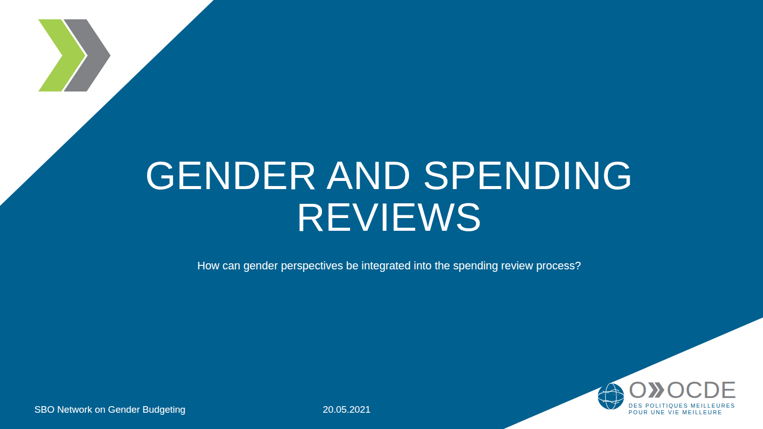GENDER AND SPENDING REVIEWS
How can gender perspectives be integrated into the spending review process?
SBO Network on Gender Budgeting 20.05.2021
O OCDE
DES POLITIQUES MEILLEURES POUR UNE VIE MEILLEURE